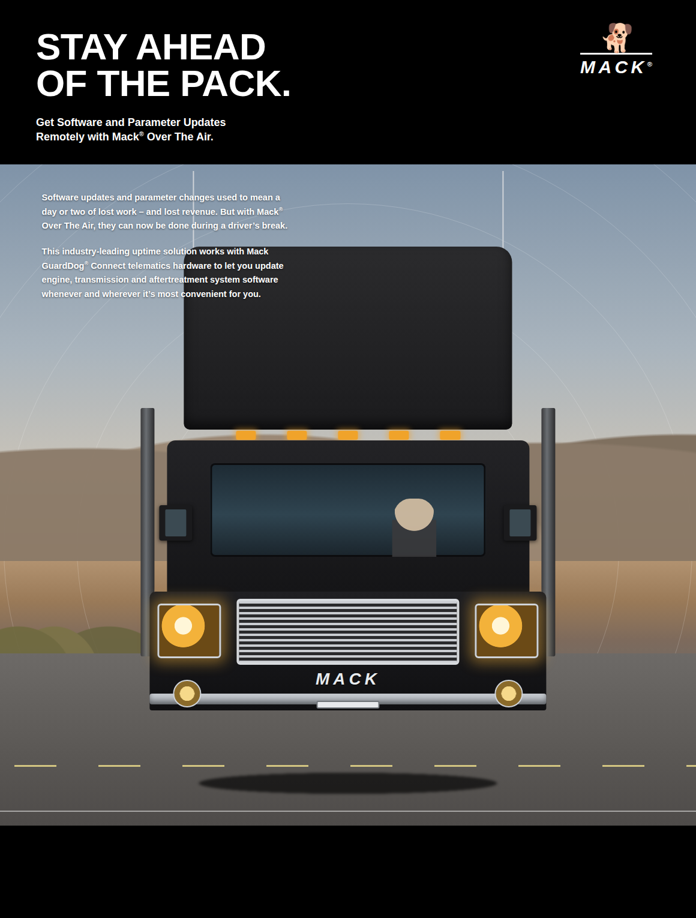🐕 MACK®
Stay Ahead
of the Pack.
Get Software and Parameter Updates
Remotely with Mack® Over The Air.
Software updates and parameter changes used to mean a day or two of lost work – and lost revenue. But with Mack® Over The Air, they can now be done during a driver’s break.
This industry-leading uptime solution works with Mack GuardDog® Connect telematics hardware to let you update engine, transmission and aftertreatment system software whenever and wherever it’s most convenient for you.
MACK